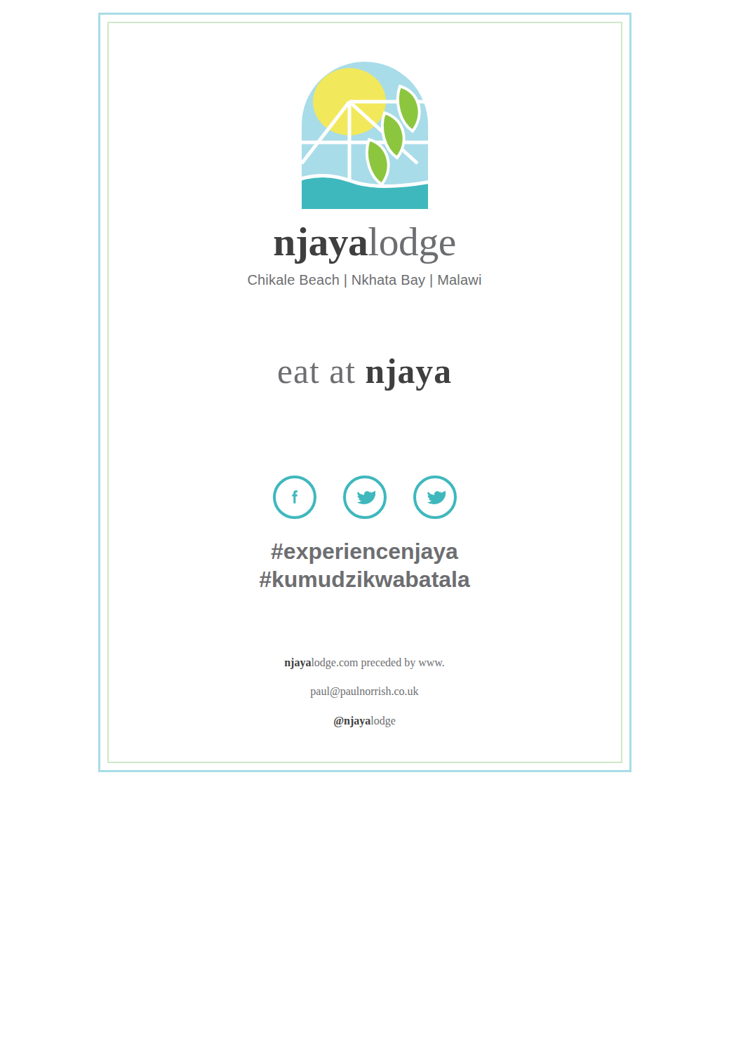njayalodge
Chikale Beach | Nkhata Bay | Malawi
eat at njaya
#experiencenjaya
#kumudzikwabatala
njayalodge.com preceded by www.
paul@paulnorrish.co.uk
@njayalodge